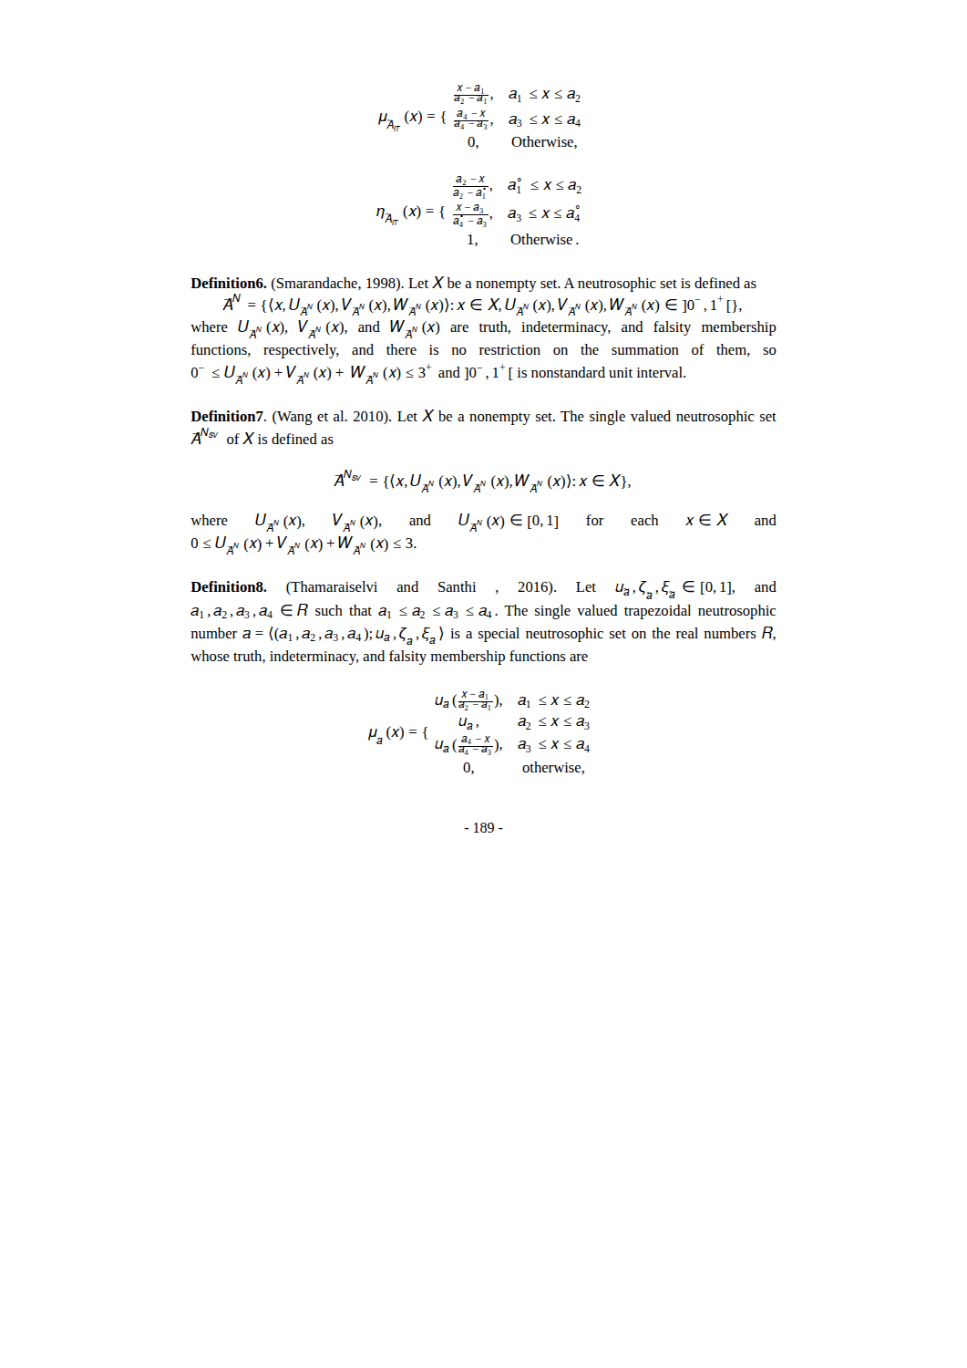μA~IT (x) = { x−a1 a2−a1 , a1≤x≤a2 a4−x a4−a3 , a3≤x≤a4 0, Otherwise,
ηA~IT (x) = { a2−x a2−a1∘ , a1∘≤x≤a2 x−a3 a4∘−a3 , a3≤x≤a4∘ 1, Otherwise.
Definition6. (Smarandache, 1998). Let X be a nonempty set. A neutrosophic set is defined as A‾N = { ⟨ x, UA‾N(x), VA‾N(x), WA‾N(x) ⟩ : x∈X, UA‾N(x), VA‾N(x), WA‾N(x) ∈ ]0−,1+[ } , where UA‾N(x), VA‾N(x), and WA‾N(x) are truth, indeterminacy, and falsity membership functions, respectively, and there is no restriction on the summation of them, so 0−≤ UA‾N(x) + VA‾N(x) + WA‾N(x) ≤3+ and ]0−,1+[ is nonstandard unit interval.
Definition7. (Wang et al. 2010). Let X be a nonempty set. The single valued neutrosophic set A‾NSV of X is defined as
A‾NSV = { ⟨ x, UA‾N(x), VA‾N(x), WA‾N(x) ⟩ : x∈X } ,
where UA‾N(x), VA‾N(x), and UA‾N(x)∈[0,1] for each x∈X and 0≤ UA‾N(x) + VA‾N(x) + WA‾N(x) ≤3 .
Definition8. (Thamaraiselvi and Santhi , 2016). Let ua~, ζa~, ξa~ ∈[0,1] , and a1, a2, a3, a4 ∈R such that a1≤ a2≤ a3≤ a4 . The single valued trapezoidal neutrosophic number a‾ = ⟨ ( a1, a2, a3, a4 ) ; ua‾, ζa‾, ξa‾ ⟩ is a special neutrosophic set on the real numbers R, whose truth, indeterminacy, and falsity membership functions are
μa‾ (x) = { ua‾ ( x−a1 a2−a1 ) , a1≤x≤a2 ua‾, a2≤x≤a3 ua‾ ( a4−x a4−a3 ) , a3≤x≤a4 0, otherwise,
- 189 -